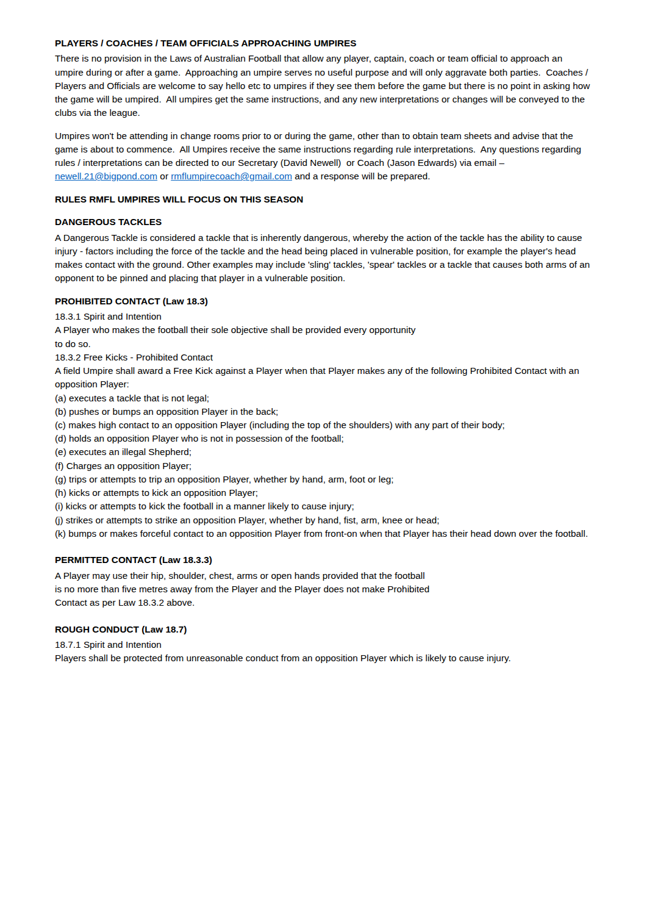PLAYERS / COACHES / TEAM OFFICIALS APPROACHING UMPIRES
There is no provision in the Laws of Australian Football that allow any player, captain, coach or team official to approach an umpire during or after a game. Approaching an umpire serves no useful purpose and will only aggravate both parties. Coaches / Players and Officials are welcome to say hello etc to umpires if they see them before the game but there is no point in asking how the game will be umpired. All umpires get the same instructions, and any new interpretations or changes will be conveyed to the clubs via the league.
Umpires won't be attending in change rooms prior to or during the game, other than to obtain team sheets and advise that the game is about to commence. All Umpires receive the same instructions regarding rule interpretations. Any questions regarding rules / interpretations can be directed to our Secretary (David Newell) or Coach (Jason Edwards) via email – newell.21@bigpond.com or rmflumpirecoach@gmail.com and a response will be prepared.
RULES RMFL UMPIRES WILL FOCUS ON THIS SEASON
DANGEROUS TACKLES
A Dangerous Tackle is considered a tackle that is inherently dangerous, whereby the action of the tackle has the ability to cause injury - factors including the force of the tackle and the head being placed in vulnerable position, for example the player's head makes contact with the ground. Other examples may include 'sling' tackles, 'spear' tackles or a tackle that causes both arms of an opponent to be pinned and placing that player in a vulnerable position.
PROHIBITED CONTACT (Law 18.3)
18.3.1 Spirit and Intention
A Player who makes the football their sole objective shall be provided every opportunity
to do so.
18.3.2 Free Kicks - Prohibited Contact
A field Umpire shall award a Free Kick against a Player when that Player makes any of the following Prohibited Contact with an opposition Player:
(a) executes a tackle that is not legal;
(b) pushes or bumps an opposition Player in the back;
(c) makes high contact to an opposition Player (including the top of the shoulders) with any part of their body;
(d) holds an opposition Player who is not in possession of the football;
(e) executes an illegal Shepherd;
(f) Charges an opposition Player;
(g) trips or attempts to trip an opposition Player, whether by hand, arm, foot or leg;
(h) kicks or attempts to kick an opposition Player;
(i) kicks or attempts to kick the football in a manner likely to cause injury;
(j) strikes or attempts to strike an opposition Player, whether by hand, fist, arm, knee or head;
(k) bumps or makes forceful contact to an opposition Player from front-on when that Player has their head down over the football.
PERMITTED CONTACT (Law 18.3.3)
A Player may use their hip, shoulder, chest, arms or open hands provided that the football
is no more than five metres away from the Player and the Player does not make Prohibited
Contact as per Law 18.3.2 above.
ROUGH CONDUCT (Law 18.7)
18.7.1 Spirit and Intention
Players shall be protected from unreasonable conduct from an opposition Player which is likely to cause injury.